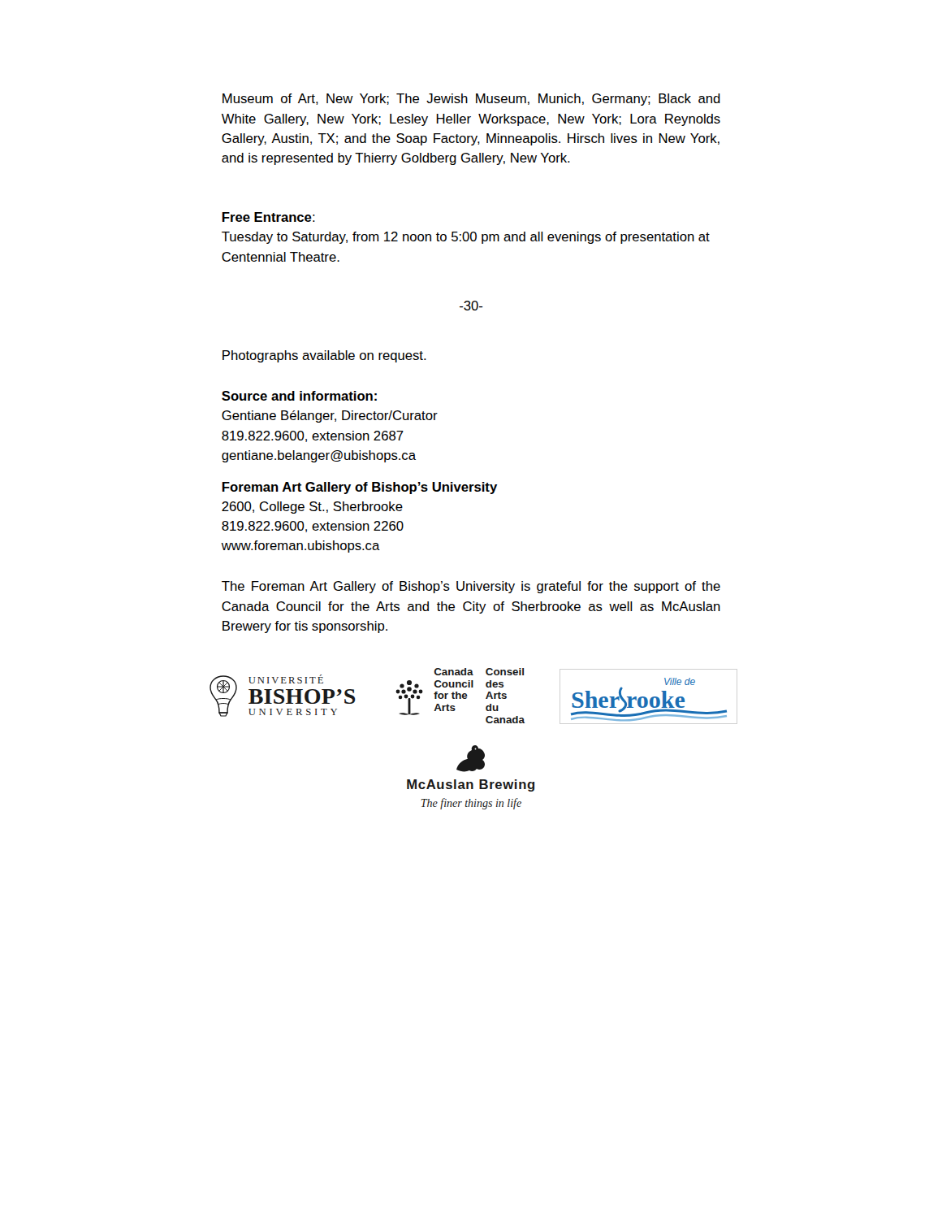Museum of Art, New York; The Jewish Museum, Munich, Germany; Black and White Gallery, New York; Lesley Heller Workspace, New York; Lora Reynolds Gallery, Austin, TX; and the Soap Factory, Minneapolis. Hirsch lives in New York, and is represented by Thierry Goldberg Gallery, New York.
Free Entrance:
Tuesday to Saturday, from 12 noon to 5:00 pm and all evenings of presentation at Centennial Theatre.
-30-
Photographs available on request.
Source and information:
Gentiane Bélanger, Director/Curator
819.822.9600, extension 2687
gentiane.belanger@ubishops.ca
Foreman Art Gallery of Bishop’s University
2600, College St., Sherbrooke
819.822.9600, extension 2260
www.foreman.ubishops.ca
The Foreman Art Gallery of Bishop’s University is grateful for the support of the Canada Council for the Arts and the City of Sherbrooke as well as McAuslan Brewery for tis sponsorship.
UNIVERSITÉ BISHOP’S UNIVERSITY
Canada Council for the Arts
Conseil des Arts du Canada
Ville de Sher rooke
McAuslan Brewing
The finer things in life